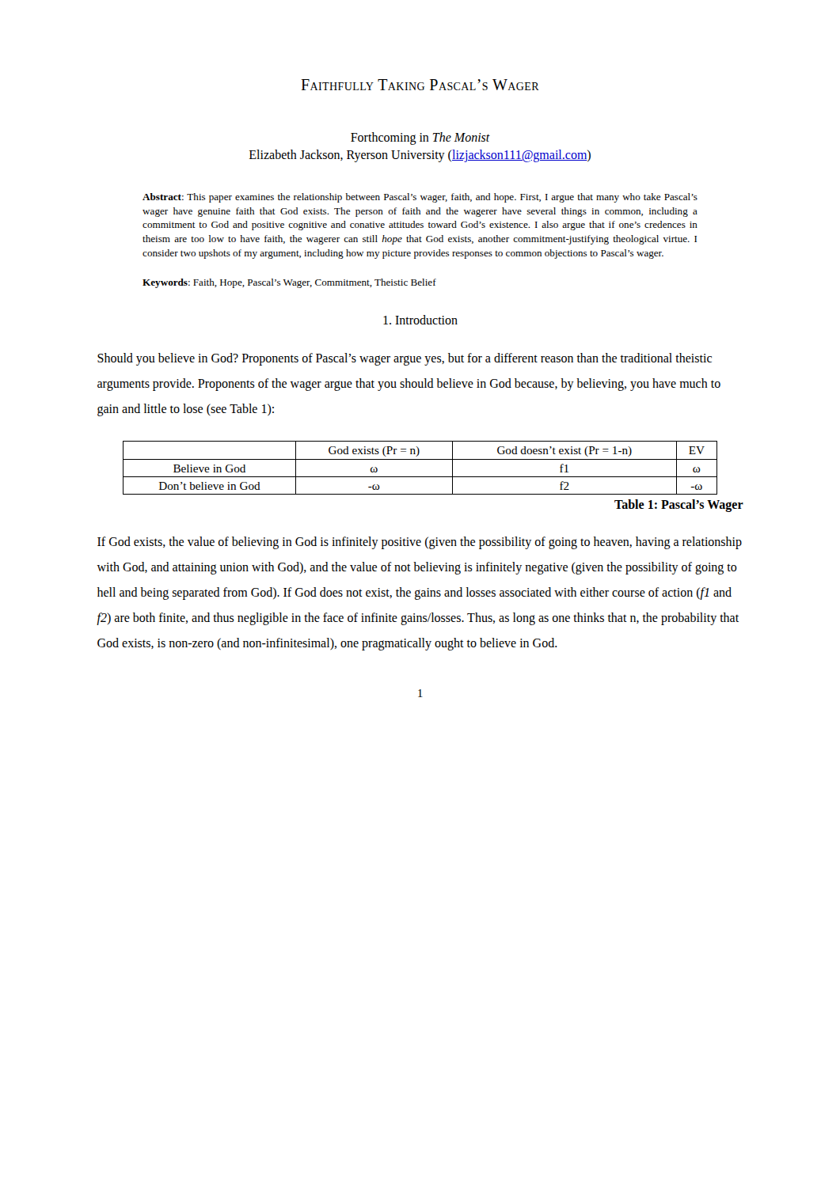Faithfully Taking Pascal’s Wager
Forthcoming in The Monist
Elizabeth Jackson, Ryerson University (lizjackson111@gmail.com)
Abstract: This paper examines the relationship between Pascal’s wager, faith, and hope. First, I argue that many who take Pascal’s wager have genuine faith that God exists. The person of faith and the wagerer have several things in common, including a commitment to God and positive cognitive and conative attitudes toward God’s existence. I also argue that if one’s credences in theism are too low to have faith, the wagerer can still hope that God exists, another commitment-justifying theological virtue. I consider two upshots of my argument, including how my picture provides responses to common objections to Pascal’s wager.
Keywords: Faith, Hope, Pascal’s Wager, Commitment, Theistic Belief
1. Introduction
Should you believe in God? Proponents of Pascal’s wager argue yes, but for a different reason than the traditional theistic arguments provide. Proponents of the wager argue that you should believe in God because, by believing, you have much to gain and little to lose (see Table 1):
| | God exists (Pr = n) | God doesn’t exist (Pr = 1-n) | EV |
| Believe in God | ω | f1 | ω |
| Don’t believe in God | -ω | f2 | -ω |
Table 1: Pascal’s Wager
If God exists, the value of believing in God is infinitely positive (given the possibility of going to heaven, having a relationship with God, and attaining union with God), and the value of not believing is infinitely negative (given the possibility of going to hell and being separated from God). If God does not exist, the gains and losses associated with either course of action (f1 and f2) are both finite, and thus negligible in the face of infinite gains/losses. Thus, as long as one thinks that n, the probability that God exists, is non-zero (and non-infinitesimal), one pragmatically ought to believe in God.
1